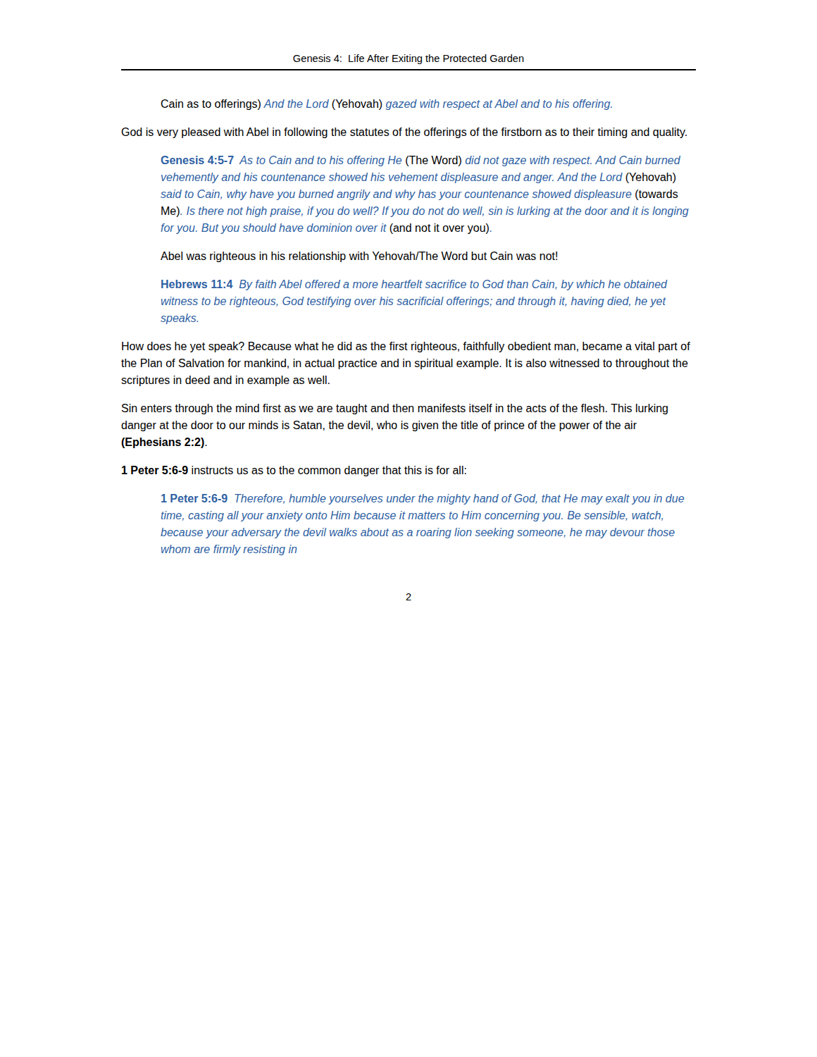Genesis 4: Life After Exiting the Protected Garden
Cain as to offerings) And the Lord (Yehovah) gazed with respect at Abel and to his offering.
God is very pleased with Abel in following the statutes of the offerings of the firstborn as to their timing and quality.
Genesis 4:5-7 As to Cain and to his offering He (The Word) did not gaze with respect. And Cain burned vehemently and his countenance showed his vehement displeasure and anger. And the Lord (Yehovah) said to Cain, why have you burned angrily and why has your countenance showed displeasure (towards Me). Is there not high praise, if you do well? If you do not do well, sin is lurking at the door and it is longing for you. But you should have dominion over it (and not it over you).
Abel was righteous in his relationship with Yehovah/The Word but Cain was not!
Hebrews 11:4 By faith Abel offered a more heartfelt sacrifice to God than Cain, by which he obtained witness to be righteous, God testifying over his sacrificial offerings; and through it, having died, he yet speaks.
How does he yet speak? Because what he did as the first righteous, faithfully obedient man, became a vital part of the Plan of Salvation for mankind, in actual practice and in spiritual example. It is also witnessed to throughout the scriptures in deed and in example as well.
Sin enters through the mind first as we are taught and then manifests itself in the acts of the flesh. This lurking danger at the door to our minds is Satan, the devil, who is given the title of prince of the power of the air (Ephesians 2:2).
1 Peter 5:6-9 instructs us as to the common danger that this is for all:
1 Peter 5:6-9 Therefore, humble yourselves under the mighty hand of God, that He may exalt you in due time, casting all your anxiety onto Him because it matters to Him concerning you. Be sensible, watch, because your adversary the devil walks about as a roaring lion seeking someone, he may devour those whom are firmly resisting in
2